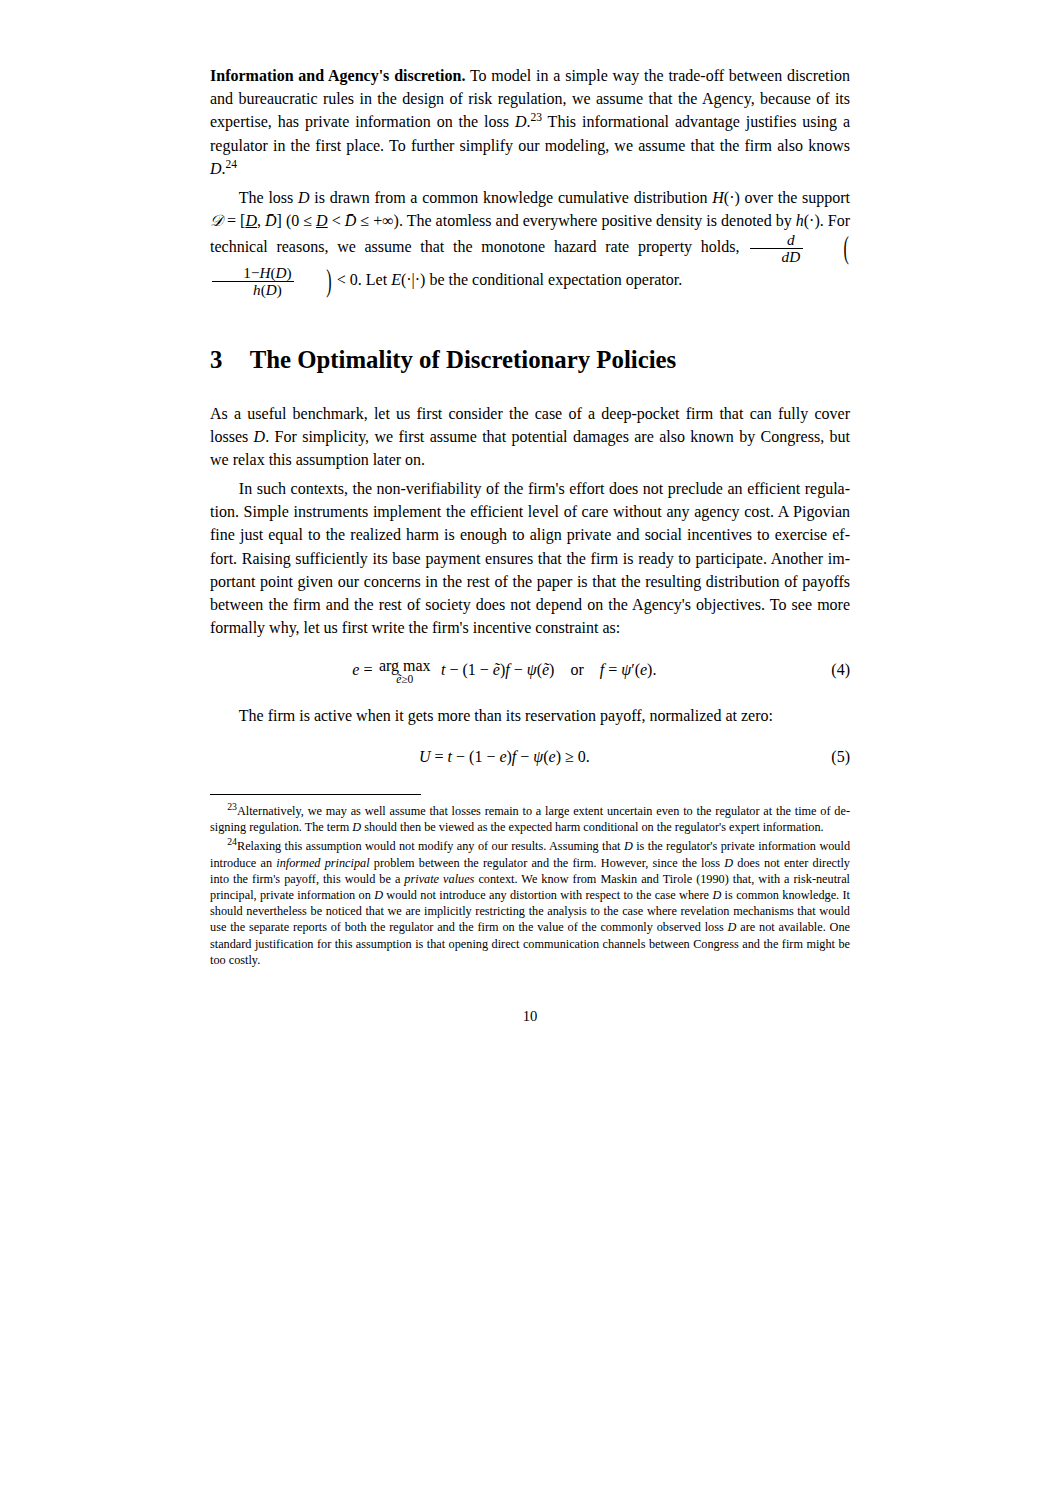Information and Agency's discretion. To model in a simple way the trade-off between discretion and bureaucratic rules in the design of risk regulation, we assume that the Agency, because of its expertise, has private information on the loss D.23 This informational advantage justifies using a regulator in the first place. To further simplify our modeling, we assume that the firm also knows D.24
The loss D is drawn from a common knowledge cumulative distribution H(·) over the support 𝒟 = [D, D̄] (0 ≤ D < D̄ ≤ +∞). The atomless and everywhere positive density is denoted by h(·). For technical reasons, we assume that the monotone hazard rate property holds, ddD (1−H(D) h(D)) < 0. Let E(·|·) be the conditional expectation operator.
3 The Optimality of Discretionary Policies
As a useful benchmark, let us first consider the case of a deep-pocket firm that can fully cover losses D. For simplicity, we first assume that potential damages are also known by Congress, but we relax this assumption later on.
In such contexts, the non-verifiability of the firm's effort does not preclude an efficient regulation. Simple instruments implement the efficient level of care without any agency cost. A Pigovian fine just equal to the realized harm is enough to align private and social incentives to exercise effort. Raising sufficiently its base payment ensures that the firm is ready to participate. Another important point given our concerns in the rest of the paper is that the resulting distribution of payoffs between the firm and the rest of society does not depend on the Agency's objectives. To see more formally why, let us first write the firm's incentive constraint as:
e = arg max ẽ≥0 t − (1 − ẽ)f − ψ(ẽ) or f = ψ′(e).
(4)
The firm is active when it gets more than its reservation payoff, normalized at zero:
U = t − (1 − e)f − ψ(e) ≥ 0.
(5)
23Alternatively, we may as well assume that losses remain to a large extent uncertain even to the regulator at the time of designing regulation. The term D should then be viewed as the expected harm conditional on the regulator's expert information.
24Relaxing this assumption would not modify any of our results. Assuming that D is the regulator's private information would introduce an informed principal problem between the regulator and the firm. However, since the loss D does not enter directly into the firm's payoff, this would be a private values context. We know from Maskin and Tirole (1990) that, with a risk-neutral principal, private information on D would not introduce any distortion with respect to the case where D is common knowledge. It should nevertheless be noticed that we are implicitly restricting the analysis to the case where revelation mechanisms that would use the separate reports of both the regulator and the firm on the value of the commonly observed loss D are not available. One standard justification for this assumption is that opening direct communication channels between Congress and the firm might be too costly.
10